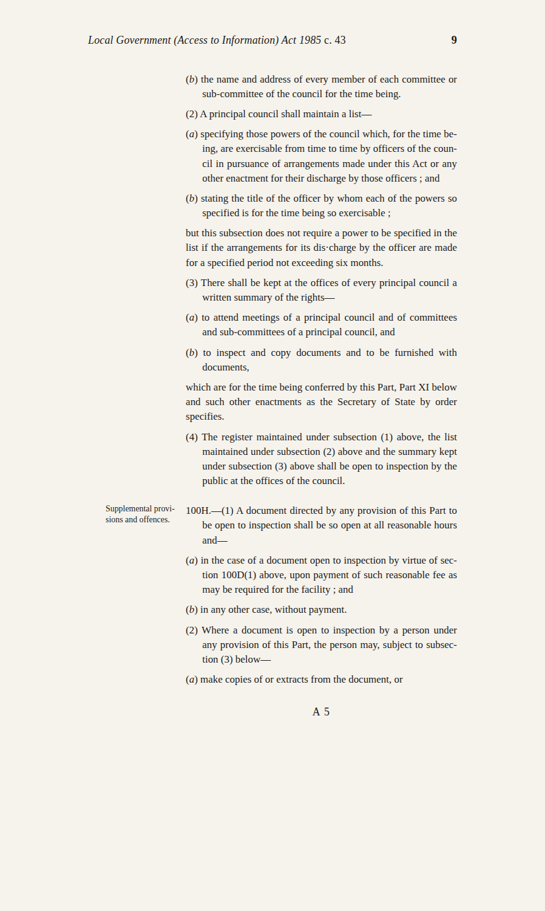Local Government (Access to Information) Act 1985 c. 43
9
(b) the name and address of every member of each committee or sub-committee of the council for the time being.
(2) A principal council shall maintain a list—
(a) specifying those powers of the council which, for the time being, are exercisable from time to time by officers of the council in pursuance of arrangements made under this Act or any other enactment for their discharge by those officers ; and
(b) stating the title of the officer by whom each of the powers so specified is for the time being so exercisable ;
but this subsection does not require a power to be specified in the list if the arrangements for its dis·charge by the officer are made for a specified period not exceeding six months.
(3) There shall be kept at the offices of every principal council a written summary of the rights—
(a) to attend meetings of a principal council and of committees and sub-committees of a principal council, and
(b) to inspect and copy documents and to be furnished with documents,
which are for the time being conferred by this Part, Part XI below and such other enactments as the Secretary of State by order specifies.
(4) The register maintained under subsection (1) above, the list maintained under subsection (2) above and the summary kept under subsection (3) above shall be open to inspection by the public at the offices of the council.
Supplemental provisions and offences.
100H.—(1) A document directed by any provision of this Part to be open to inspection shall be so open at all reasonable hours and—
(a) in the case of a document open to inspection by virtue of section 100D(1) above, upon payment of such reasonable fee as may be required for the facility ; and
(b) in any other case, without payment.
(2) Where a document is open to inspection by a person under any provision of this Part, the person may, subject to subsection (3) below—
(a) make copies of or extracts from the document, or
A 5